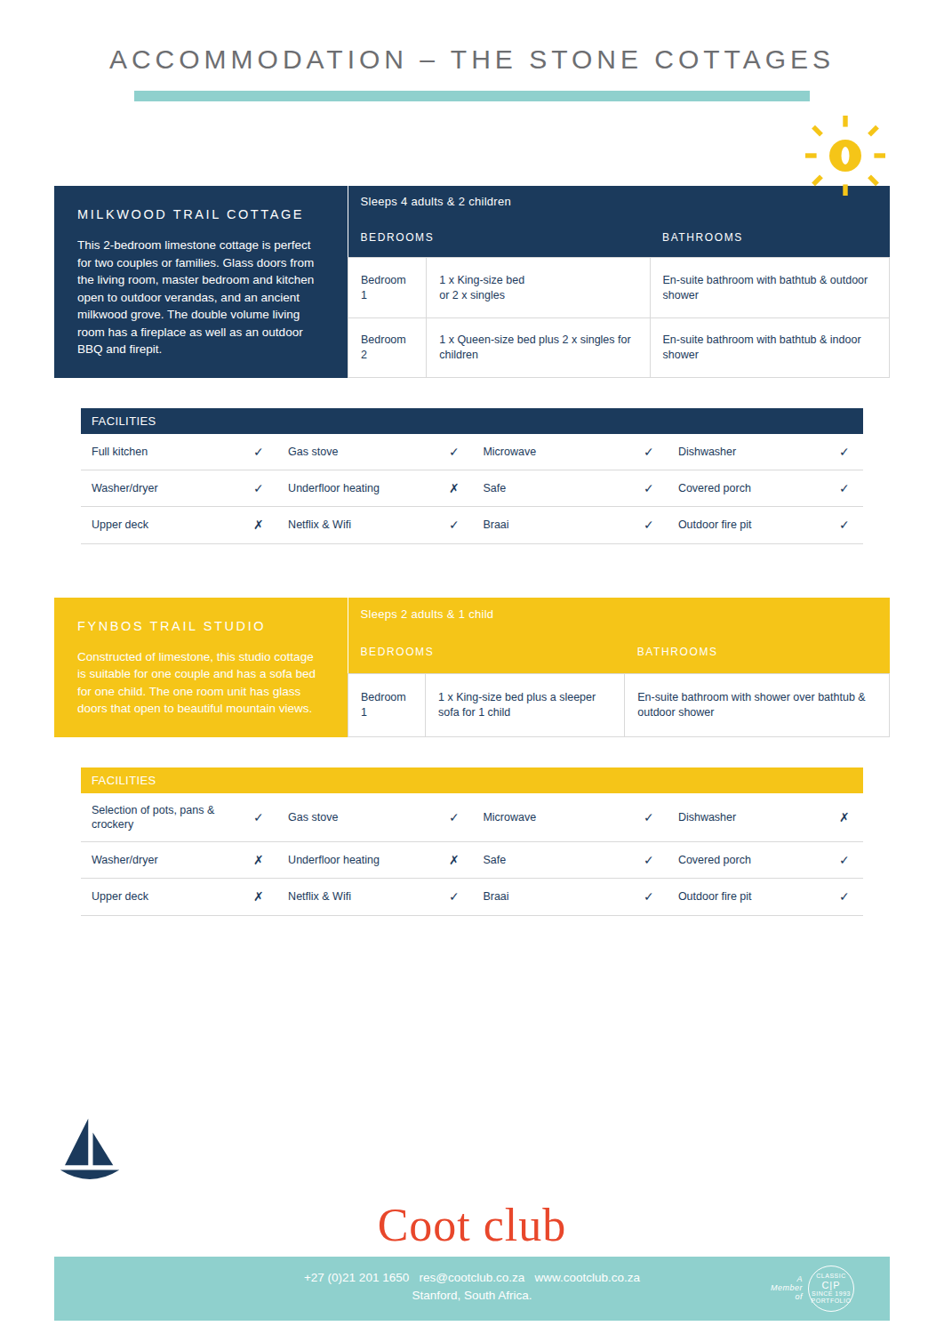Accommodation – The Stone Cottages
Milkwood Trail Cottage
This 2-bedroom limestone cottage is perfect for two couples or families. Glass doors from the living room, master bedroom and kitchen open to outdoor verandas, and an ancient milkwood grove. The double volume living room has a fireplace as well as an outdoor BBQ and firepit.
| Sleeps 4 adults & 2 children |
| --- |
| Bedrooms | Bathrooms |
| Bedroom 1 | 1 x King-size bed or 2 x singles | En-suite bathroom with bathtub & outdoor shower |
| Bedroom 2 | 1 x Queen-size bed plus 2 x singles for children | En-suite bathroom with bathtub & indoor shower |
FACILITIES
| Full kitchen | ✓ | Gas stove | ✓ | Microwave | ✓ | Dishwasher | ✓ |
| Washer/dryer | ✓ | Underfloor heating | ✗ | Safe | ✓ | Covered porch | ✓ |
| Upper deck | ✗ | Netflix & Wifi | ✓ | Braai | ✓ | Outdoor fire pit | ✓ |
Fynbos Trail Studio
Constructed of limestone, this studio cottage is suitable for one couple and has a sofa bed for one child. The one room unit has glass doors that open to beautiful mountain views.
| Sleeps 2 adults & 1 child |
| --- |
| Bedrooms | Bathrooms |
| Bedroom 1 | 1 x King-size bed plus a sleeper sofa for 1 child | En-suite bathroom with shower over bathtub & outdoor shower |
FACILITIES
| Selection of pots, pans & crockery | ✓ | Gas stove | ✓ | Microwave | ✓ | Dishwasher | ✗ |
| Washer/dryer | ✗ | Underfloor heating | ✗ | Safe | ✓ | Covered porch | ✓ |
| Upper deck | ✗ | Netflix & Wifi | ✓ | Braai | ✓ | Outdoor fire pit | ✓ |
Coot club
+27 (0)21 201 1650 res@cootclub.co.za www.cootclub.co.za
Stanford, South Africa.
A
Member
of
CLASSIC C|P SINCE 1993 PORTFOLIO